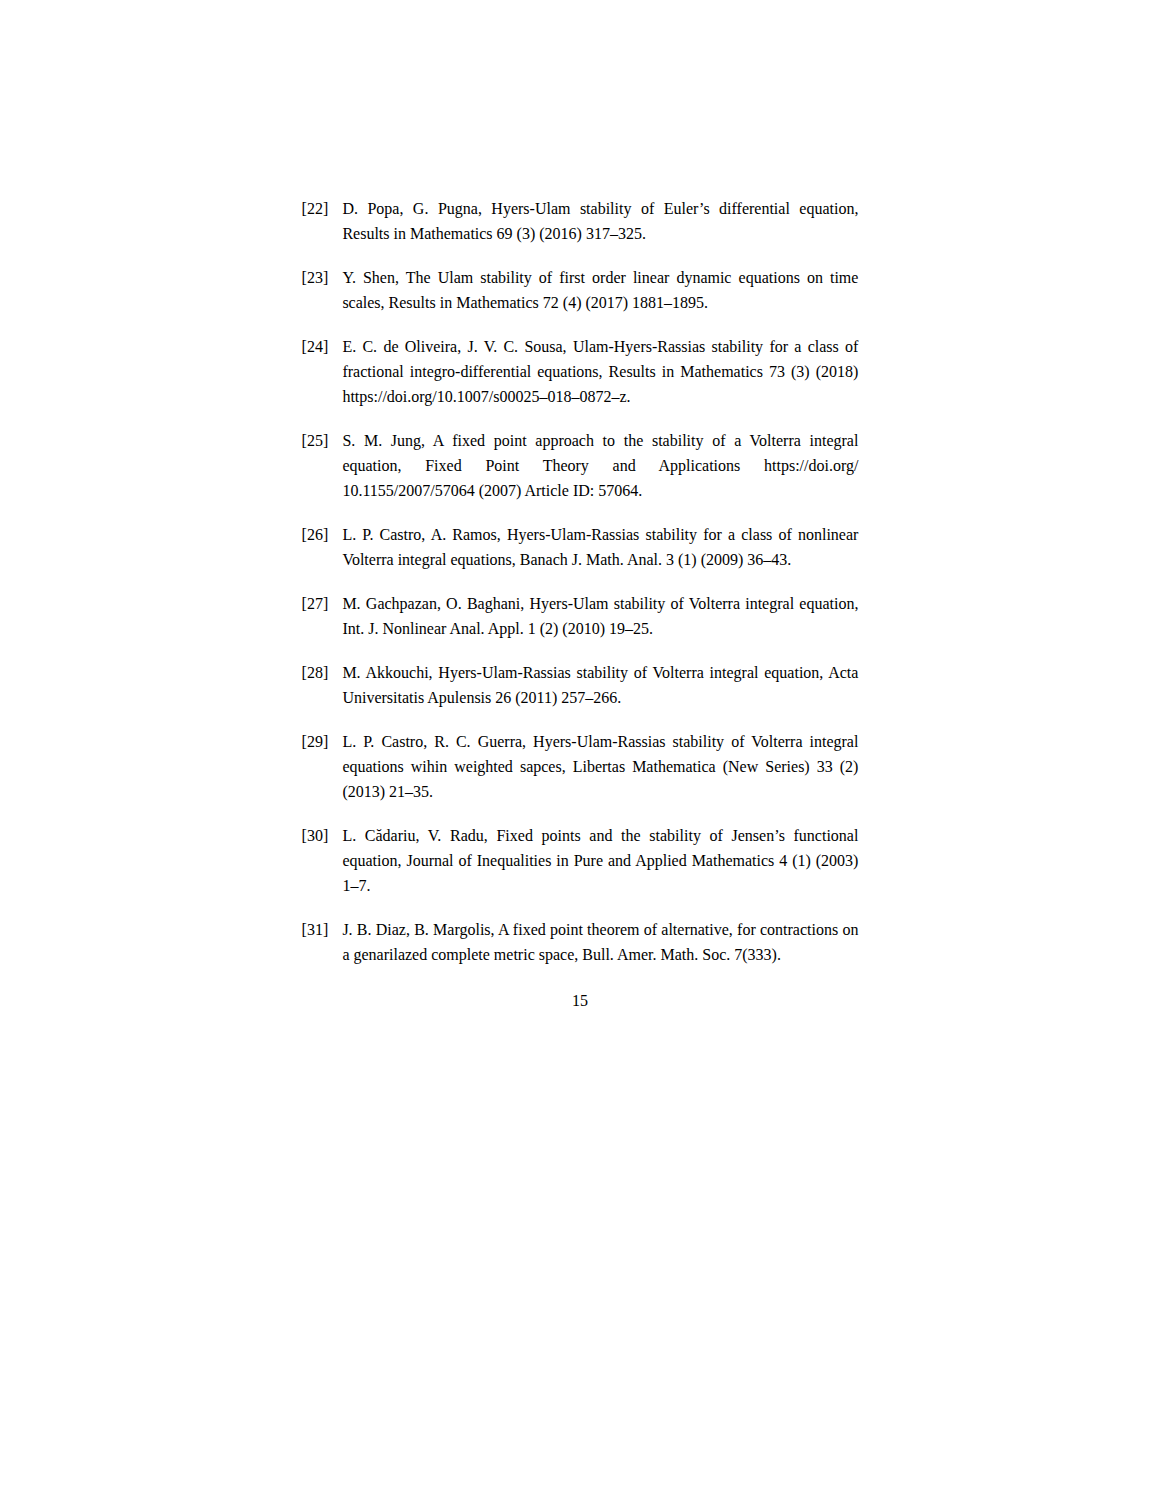[22] D. Popa, G. Pugna, Hyers-Ulam stability of Euler’s differential equation, Results in Mathematics 69 (3) (2016) 317–325.
[23] Y. Shen, The Ulam stability of first order linear dynamic equations on time scales, Results in Mathematics 72 (4) (2017) 1881–1895.
[24] E. C. de Oliveira, J. V. C. Sousa, Ulam-Hyers-Rassias stability for a class of fractional integro-differential equations, Results in Mathematics 73 (3) (2018) https://doi.org/10.1007/s00025–018–0872–z.
[25] S. M. Jung, A fixed point approach to the stability of a Volterra integral equation, Fixed Point Theory and Applications https://doi.org/ 10.1155/2007/57064 (2007) Article ID: 57064.
[26] L. P. Castro, A. Ramos, Hyers-Ulam-Rassias stability for a class of nonlinear Volterra integral equations, Banach J. Math. Anal. 3 (1) (2009) 36–43.
[27] M. Gachpazan, O. Baghani, Hyers-Ulam stability of Volterra integral equation, Int. J. Nonlinear Anal. Appl. 1 (2) (2010) 19–25.
[28] M. Akkouchi, Hyers-Ulam-Rassias stability of Volterra integral equation, Acta Universitatis Apulensis 26 (2011) 257–266.
[29] L. P. Castro, R. C. Guerra, Hyers-Ulam-Rassias stability of Volterra integral equations wihin weighted sapces, Libertas Mathematica (New Series) 33 (2) (2013) 21–35.
[30] L. Cădariu, V. Radu, Fixed points and the stability of Jensen’s functional equation, Journal of Inequalities in Pure and Applied Mathematics 4 (1) (2003) 1–7.
[31] J. B. Diaz, B. Margolis, A fixed point theorem of alternative, for contractions on a genarilazed complete metric space, Bull. Amer. Math. Soc. 7(333).
15